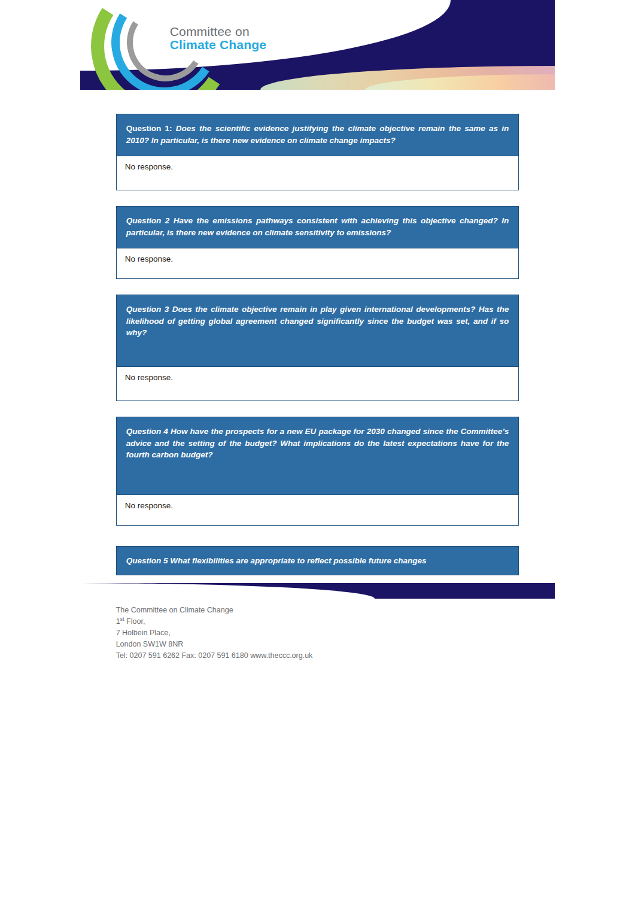Committee on
Climate Change
Question 1: Does the scientific evidence justifying the climate objective remain the same as in 2010? In particular, is there new evidence on climate change impacts?
No response.
Question 2 Have the emissions pathways consistent with achieving this objective changed? In particular, is there new evidence on climate sensitivity to emissions?
No response.
Question 3 Does the climate objective remain in play given international developments? Has the likelihood of getting global agreement changed significantly since the budget was set, and if so why?
No response.
Question 4 How have the prospects for a new EU package for 2030 changed since the Committee’s advice and the setting of the budget? What implications do the latest expectations have for the fourth carbon budget?
No response.
Question 5 What flexibilities are appropriate to reflect possible future changes
The Committee on Climate Change
1st Floor,
7 Holbein Place,
London SW1W 8NR
Tel: 0207 591 6262 Fax: 0207 591 6180 www.theccc.org.uk